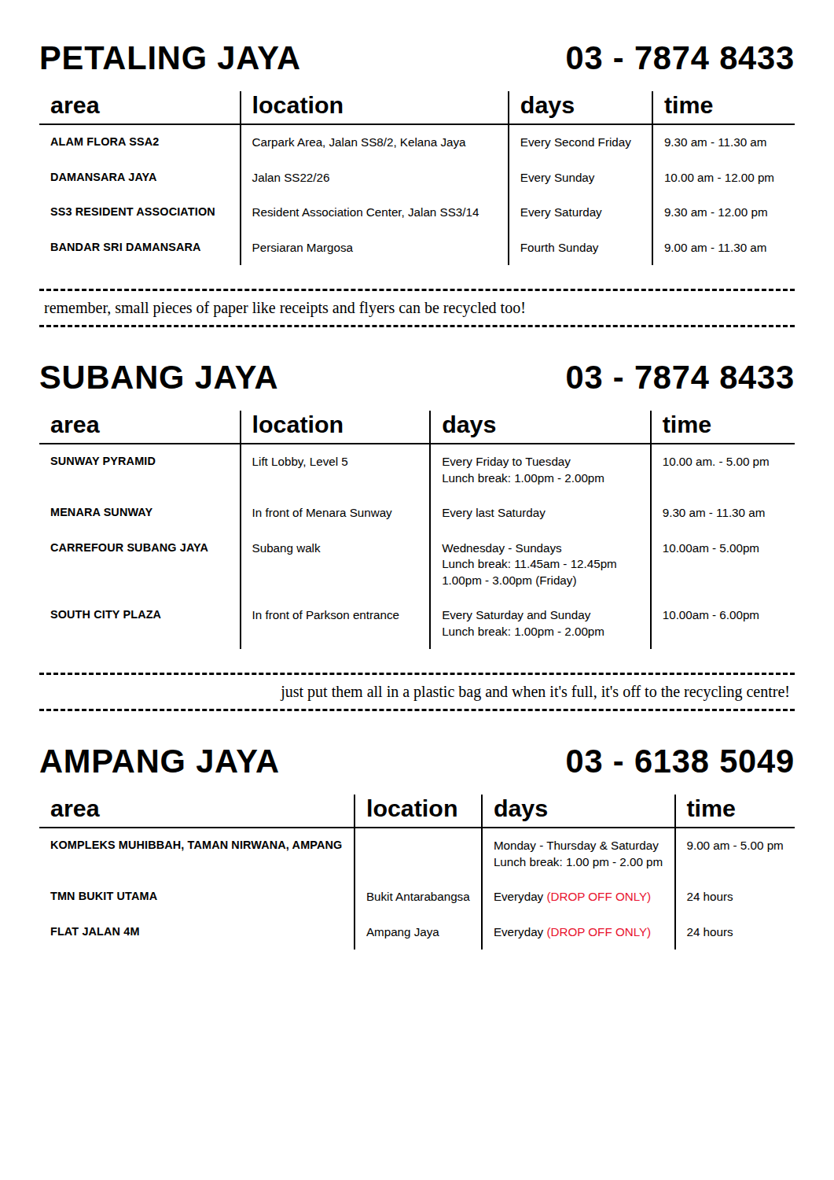Petaling Jaya
03 - 7874 8433
| area | location | days | time |
| --- | --- | --- | --- |
| Alam Flora SSA2 | Carpark Area, Jalan SS8/2, Kelana Jaya | Every Second Friday | 9.30 am - 11.30 am |
| Damansara Jaya | Jalan SS22/26 | Every Sunday | 10.00 am - 12.00 pm |
| SS3 Resident Association | Resident Association Center, Jalan SS3/14 | Every Saturday | 9.30 am - 12.00 pm |
| Bandar Sri Damansara | Persiaran Margosa | Fourth Sunday | 9.00 am - 11.30 am |
remember, small pieces of paper like receipts and flyers can be recycled too!
Subang Jaya
03 - 7874 8433
| area | location | days | time |
| --- | --- | --- | --- |
| Sunway Pyramid | Lift Lobby, Level 5 | Every Friday to Tuesday Lunch break: 1.00pm - 2.00pm | 10.00 am. - 5.00 pm |
| Menara Sunway | In front of Menara Sunway | Every last Saturday | 9.30 am - 11.30 am |
| Carrefour Subang Jaya | Subang walk | Wednesday - Sundays Lunch break: 11.45am - 12.45pm 1.00pm - 3.00pm (Friday) | 10.00am - 5.00pm |
| South City Plaza | In front of Parkson entrance | Every Saturday and Sunday Lunch break: 1.00pm - 2.00pm | 10.00am - 6.00pm |
just put them all in a plastic bag and when it's full, it's off to the recycling centre!
Ampang Jaya
03 - 6138 5049
| area | location | days | time |
| --- | --- | --- | --- |
| Kompleks Muhibbah, Taman Nirwana, Ampang | | Monday - Thursday & Saturday Lunch break: 1.00 pm - 2.00 pm | 9.00 am - 5.00 pm |
| Tmn Bukit Utama | Bukit Antarabangsa | Everyday (DROP OFF ONLY) | 24 hours |
| Flat Jalan 4M | Ampang Jaya | Everyday (DROP OFF ONLY) | 24 hours |